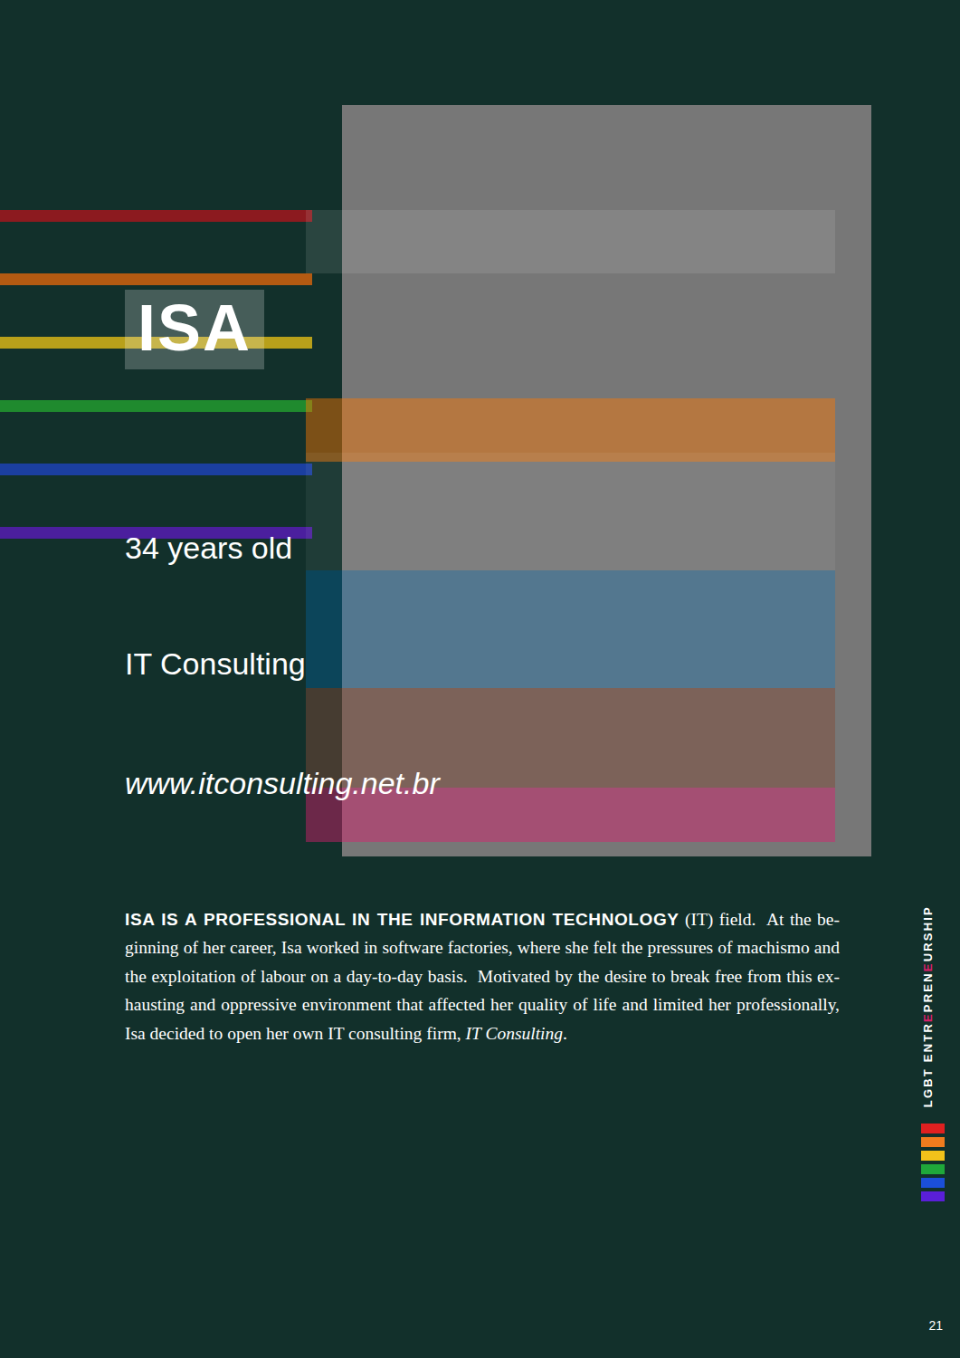ISA
34 years old
IT Consulting
www.itconsulting.net.br
Isa is a professional in the information technology (IT) field. At the beginning of her career, Isa worked in software factories, where she felt the pressures of machismo and the exploitation of labour on a day-to-day basis. Motivated by the desire to break free from this exhausting and oppressive environment that affected her quality of life and limited her professionally, Isa decided to open her own IT consulting firm, IT Consulting.
LGBT ENTREPRENEURSHIP
21